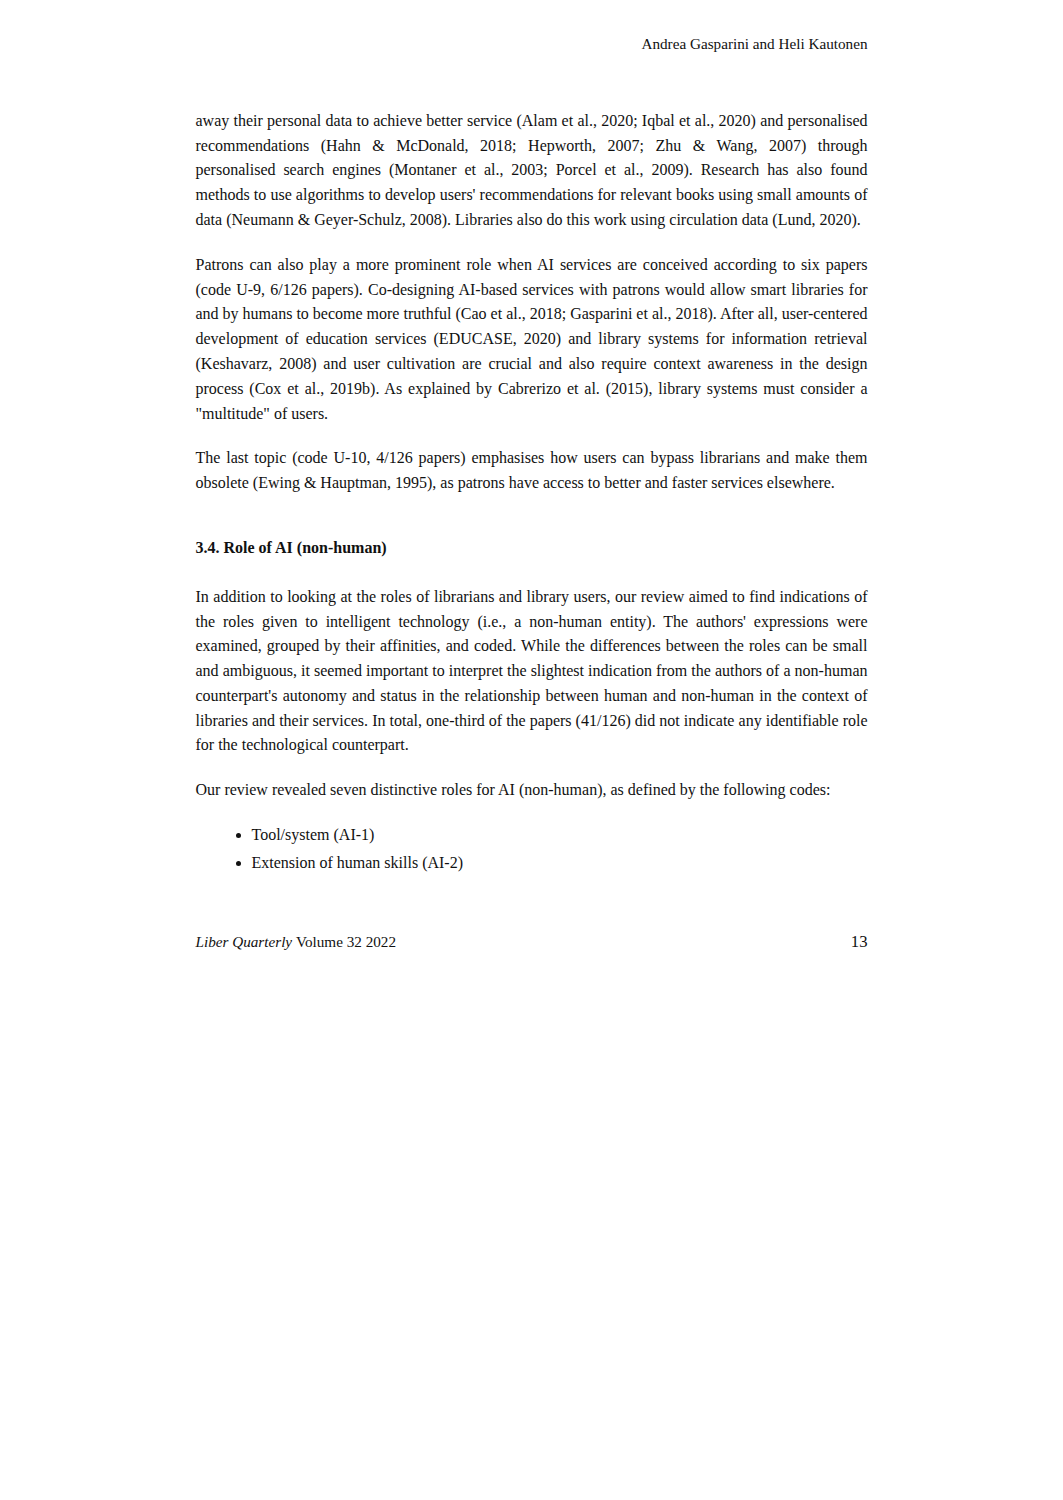Andrea Gasparini and Heli Kautonen
away their personal data to achieve better service (Alam et al., 2020; Iqbal et al., 2020) and personalised recommendations (Hahn & McDonald, 2018; Hepworth, 2007; Zhu & Wang, 2007) through personalised search engines (Montaner et al., 2003; Porcel et al., 2009). Research has also found methods to use algorithms to develop users' recommendations for relevant books using small amounts of data (Neumann & Geyer-Schulz, 2008). Libraries also do this work using circulation data (Lund, 2020).
Patrons can also play a more prominent role when AI services are conceived according to six papers (code U-9, 6/126 papers). Co-designing AI-based services with patrons would allow smart libraries for and by humans to become more truthful (Cao et al., 2018; Gasparini et al., 2018). After all, user-centered development of education services (EDUCASE, 2020) and library systems for information retrieval (Keshavarz, 2008) and user cultivation are crucial and also require context awareness in the design process (Cox et al., 2019b). As explained by Cabrerizo et al. (2015), library systems must consider a "multitude" of users.
The last topic (code U-10, 4/126 papers) emphasises how users can bypass librarians and make them obsolete (Ewing & Hauptman, 1995), as patrons have access to better and faster services elsewhere.
3.4. Role of AI (non-human)
In addition to looking at the roles of librarians and library users, our review aimed to find indications of the roles given to intelligent technology (i.e., a non-human entity). The authors' expressions were examined, grouped by their affinities, and coded. While the differences between the roles can be small and ambiguous, it seemed important to interpret the slightest indication from the authors of a non-human counterpart's autonomy and status in the relationship between human and non-human in the context of libraries and their services. In total, one-third of the papers (41/126) did not indicate any identifiable role for the technological counterpart.
Our review revealed seven distinctive roles for AI (non-human), as defined by the following codes:
Tool/system (AI-1)
Extension of human skills (AI-2)
Liber Quarterly Volume 32 2022 13